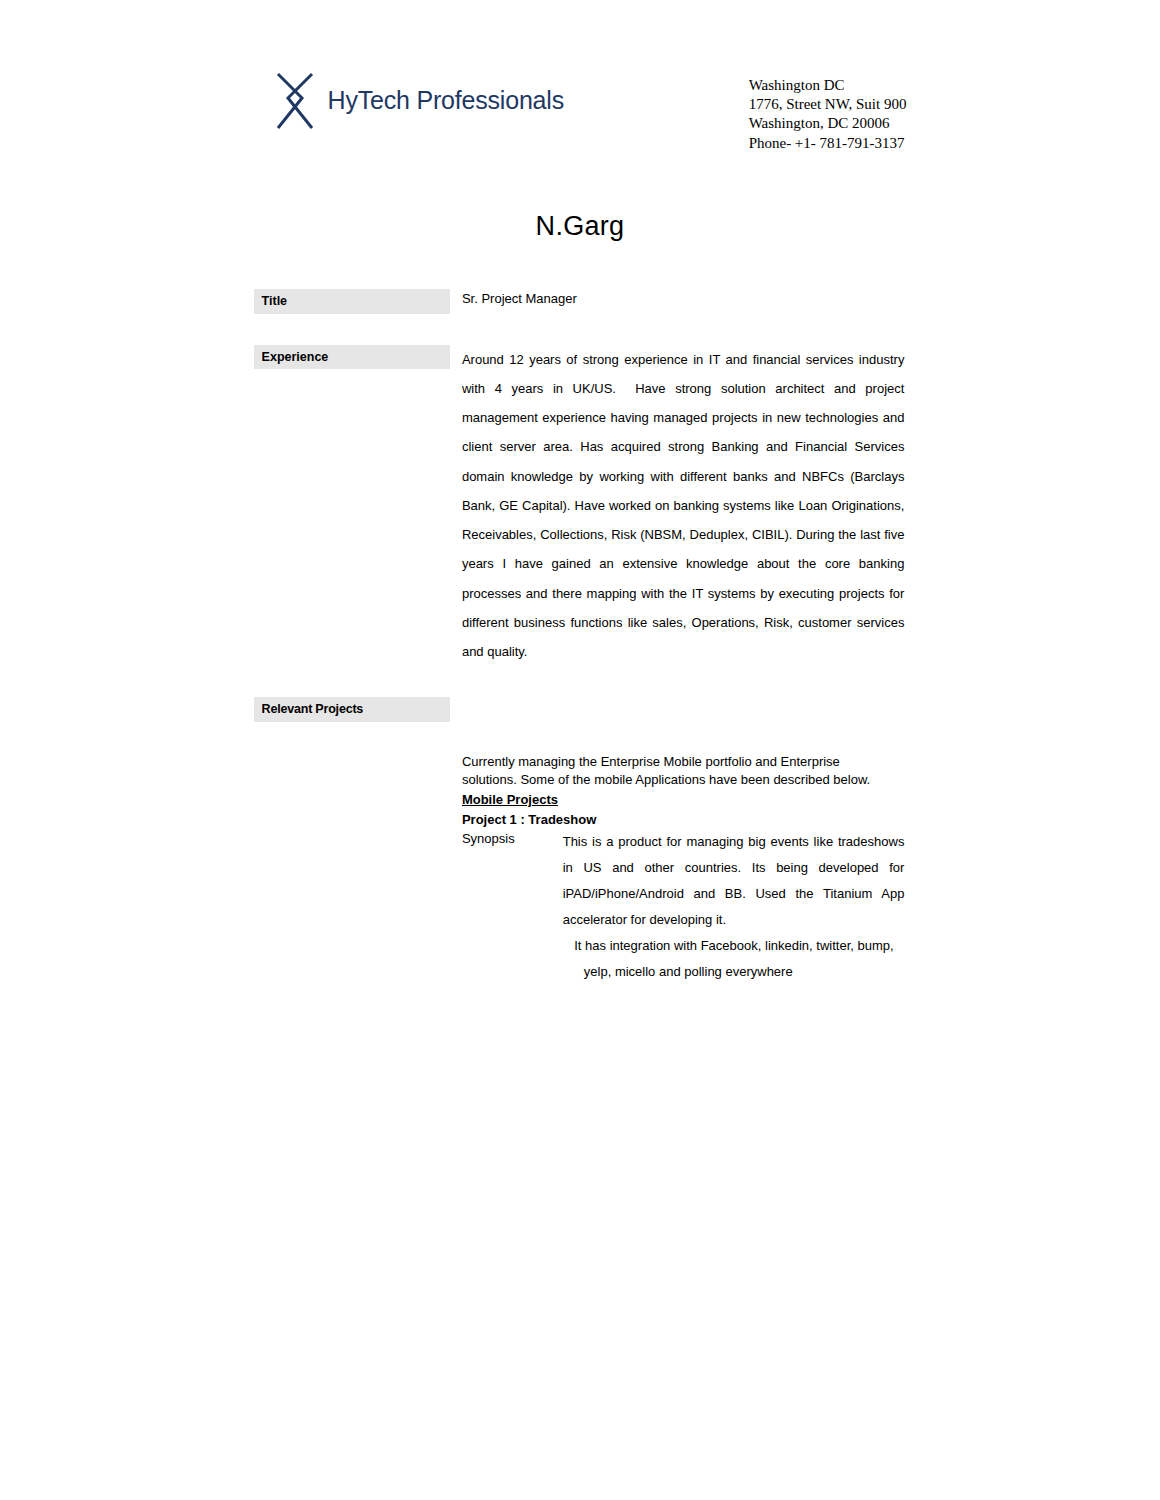HyTech Professionals
Washington DC
1776, Street NW, Suit 900
Washington, DC 20006
Phone- +1- 781-791-3137
N.Garg
Title
Sr. Project Manager
Experience
Around 12 years of strong experience in IT and financial services industry with 4 years in UK/US. Have strong solution architect and project management experience having managed projects in new technologies and client server area. Has acquired strong Banking and Financial Services domain knowledge by working with different banks and NBFCs (Barclays Bank, GE Capital). Have worked on banking systems like Loan Originations, Receivables, Collections, Risk (NBSM, Deduplex, CIBIL). During the last five years I have gained an extensive knowledge about the core banking processes and there mapping with the IT systems by executing projects for different business functions like sales, Operations, Risk, customer services and quality.
Relevant Projects
Currently managing the Enterprise Mobile portfolio and Enterprise
solutions. Some of the mobile Applications have been described below.
Mobile Projects
Project 1 : Tradeshow
Synopsis
This is a product for managing big events like tradeshows in US and other countries. Its being developed for iPAD/iPhone/Android and BB. Used the Titanium App accelerator for developing it. It has integration with Facebook, linkedin, twitter, bump, yelp, micello and polling everywhere